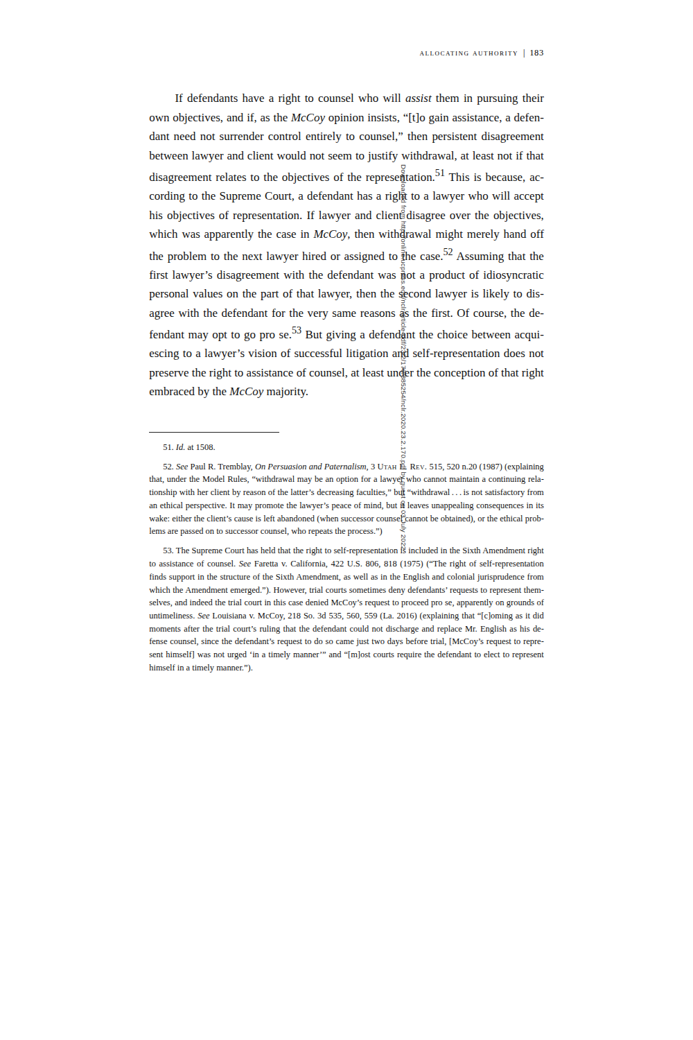allocating authority|183
If defendants have a right to counsel who will assist them in pursuing their own objectives, and if, as the McCoy opinion insists, “[t]o gain assistance, a defendant need not surrender control entirely to counsel,” then persistent disagreement between lawyer and client would not seem to justify withdrawal, at least not if that disagreement relates to the objectives of the representation.51 This is because, according to the Supreme Court, a defendant has a right to a lawyer who will accept his objectives of representation. If lawyer and client disagree over the objectives, which was apparently the case in McCoy, then withdrawal might merely hand off the problem to the next lawyer hired or assigned to the case.52 Assuming that the first lawyer’s disagreement with the defendant was not a product of idiosyncratic personal values on the part of that lawyer, then the second lawyer is likely to disagree with the defendant for the very same reasons as the first. Of course, the defendant may opt to go pro se.53 But giving a defendant the choice between acquiescing to a lawyer’s vision of successful litigation and self-representation does not preserve the right to assistance of counsel, at least under the conception of that right embraced by the McCoy majority.
51. Id. at 1508.
52. See Paul R. Tremblay, On Persuasion and Paternalism, 3 Utah L. Rev. 515, 520 n.20 (1987) (explaining that, under the Model Rules, “withdrawal may be an option for a lawyer who cannot maintain a continuing relationship with her client by reason of the latter’s decreasing faculties,” but “withdrawal . . . is not satisfactory from an ethical perspective. It may promote the lawyer’s peace of mind, but it leaves unappealing consequences in its wake: either the client’s cause is left abandoned (when successor counsel cannot be obtained), or the ethical problems are passed on to successor counsel, who repeats the process.”)
53. The Supreme Court has held that the right to self-representation is included in the Sixth Amendment right to assistance of counsel. See Faretta v. California, 422 U.S. 806, 818 (1975) (“The right of self-representation finds support in the structure of the Sixth Amendment, as well as in the English and colonial jurisprudence from which the Amendment emerged.”). However, trial courts sometimes deny defendants’ requests to represent themselves, and indeed the trial court in this case denied McCoy’s request to proceed pro se, apparently on grounds of untimeliness. See Louisiana v. McCoy, 218 So. 3d 535, 560, 559 (La. 2016) (explaining that “[c]oming as it did moments after the trial court’s ruling that the defendant could not discharge and replace Mr. English as his defense counsel, since the defendant’s request to do so came just two days before trial, [McCoy’s request to represent himself] was not urged ‘in a timely manner’” and “[m]ost courts require the defendant to elect to represent himself in a timely manner.”).
Downloaded from http://online.ucpress.edu/nclr/article-pdf/23/2/170/385254/nclr.2020.23.2.170.pdf by guest on 03 July 2022